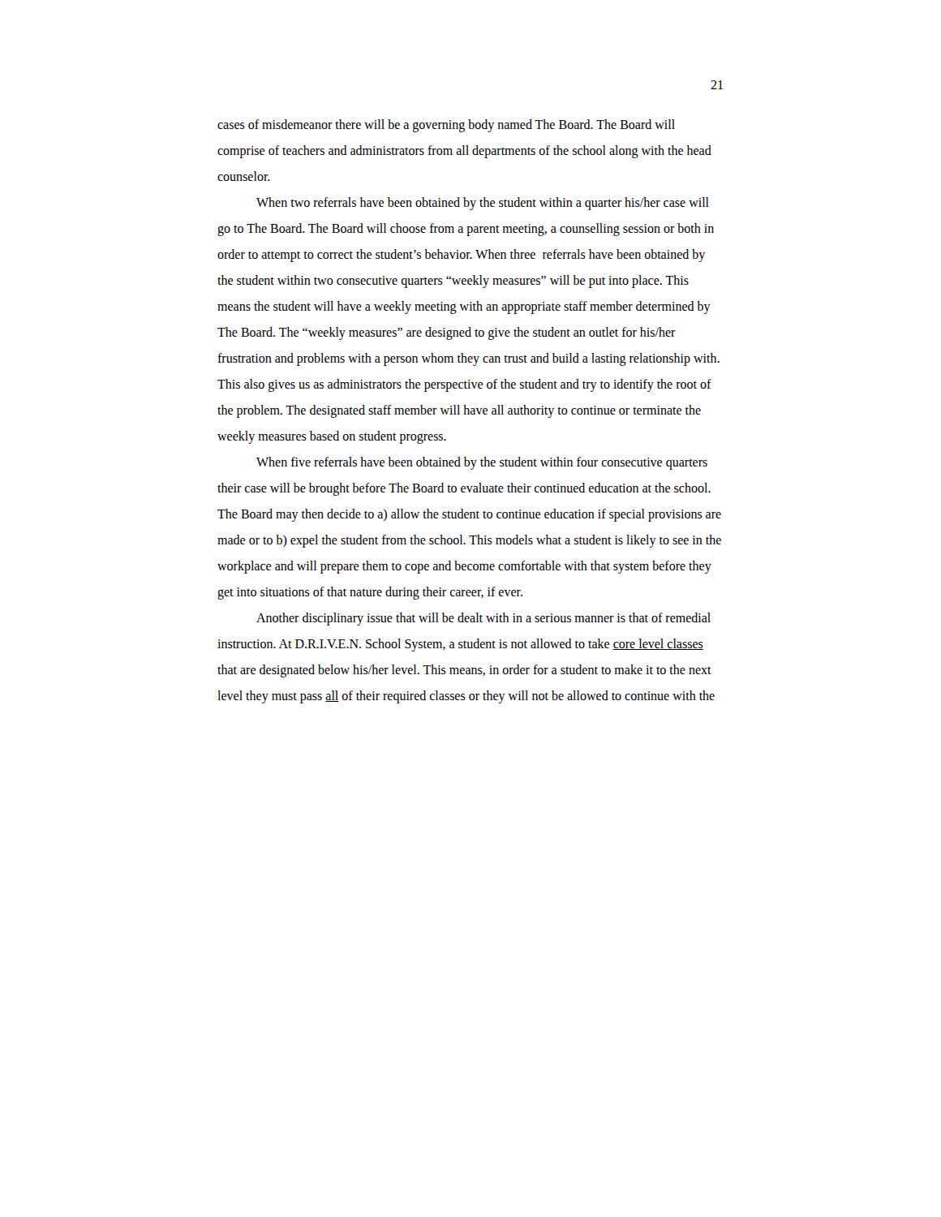21
cases of misdemeanor there will be a governing body named The Board. The Board will comprise of teachers and administrators from all departments of the school along with the head counselor.
When two referrals have been obtained by the student within a quarter his/her case will go to The Board. The Board will choose from a parent meeting, a counselling session or both in order to attempt to correct the student’s behavior. When three referrals have been obtained by the student within two consecutive quarters “weekly measures” will be put into place. This means the student will have a weekly meeting with an appropriate staff member determined by The Board. The “weekly measures” are designed to give the student an outlet for his/her frustration and problems with a person whom they can trust and build a lasting relationship with. This also gives us as administrators the perspective of the student and try to identify the root of the problem. The designated staff member will have all authority to continue or terminate the weekly measures based on student progress.
When five referrals have been obtained by the student within four consecutive quarters their case will be brought before The Board to evaluate their continued education at the school. The Board may then decide to a) allow the student to continue education if special provisions are made or to b) expel the student from the school. This models what a student is likely to see in the workplace and will prepare them to cope and become comfortable with that system before they get into situations of that nature during their career, if ever.
Another disciplinary issue that will be dealt with in a serious manner is that of remedial instruction. At D.R.I.V.E.N. School System, a student is not allowed to take core level classes that are designated below his/her level. This means, in order for a student to make it to the next level they must pass all of their required classes or they will not be allowed to continue with the